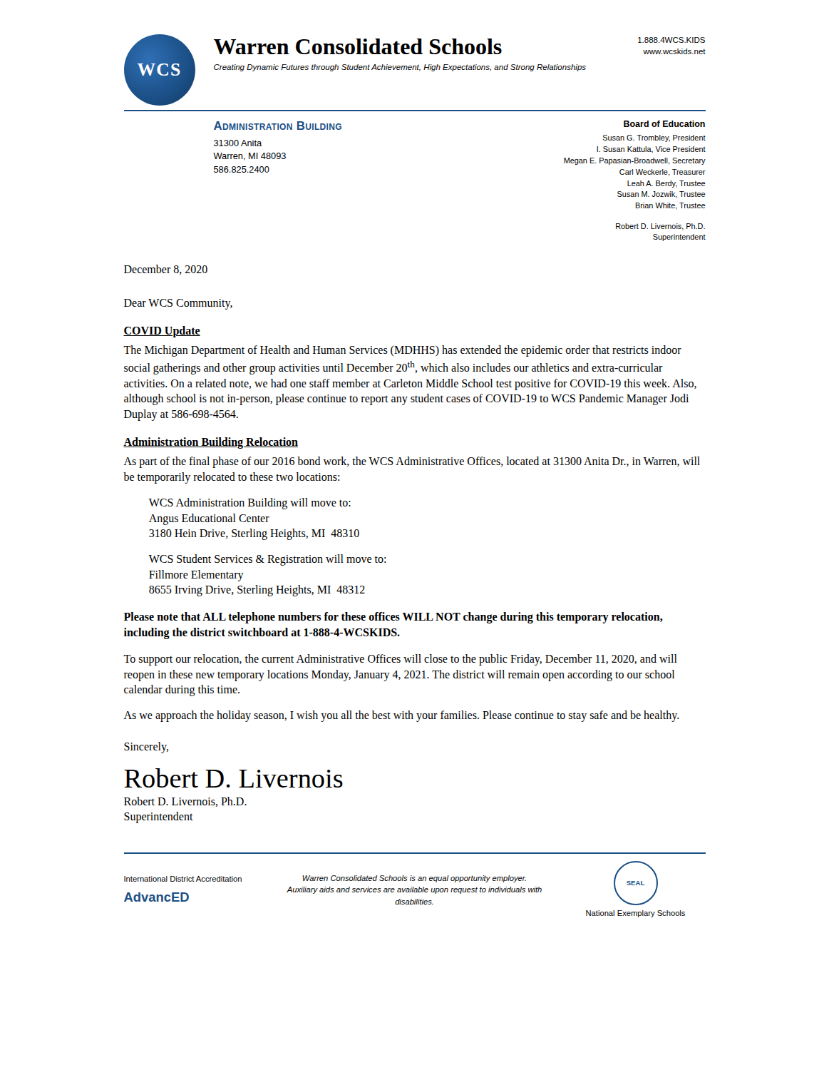WCS
Warren Consolidated Schools
Creating Dynamic Futures through Student Achievement, High Expectations, and Strong Relationships
1.888.4WCS.KIDS
www.wcskids.net
Administration Building
31300 Anita
Warren, MI 48093
586.825.2400
Board of Education
Susan G. Trombley, President
I. Susan Kattula, Vice President
Megan E. Papasian-Broadwell, Secretary
Carl Weckerle, Treasurer
Leah A. Berdy, Trustee
Susan M. Jozwik, Trustee
Brian White, Trustee
Robert D. Livernois, Ph.D.
Superintendent
December 8, 2020
Dear WCS Community,
COVID Update
The Michigan Department of Health and Human Services (MDHHS) has extended the epidemic order that restricts indoor social gatherings and other group activities until December 20th, which also includes our athletics and extra-curricular activities. On a related note, we had one staff member at Carleton Middle School test positive for COVID-19 this week. Also, although school is not in-person, please continue to report any student cases of COVID-19 to WCS Pandemic Manager Jodi Duplay at 586-698-4564.
Administration Building Relocation
As part of the final phase of our 2016 bond work, the WCS Administrative Offices, located at 31300 Anita Dr., in Warren, will be temporarily relocated to these two locations:
WCS Administration Building will move to:
Angus Educational Center
3180 Hein Drive, Sterling Heights, MI 48310
WCS Student Services & Registration will move to:
Fillmore Elementary
8655 Irving Drive, Sterling Heights, MI 48312
Please note that ALL telephone numbers for these offices WILL NOT change during this temporary relocation, including the district switchboard at 1-888-4-WCSKIDS.
To support our relocation, the current Administrative Offices will close to the public Friday, December 11, 2020, and will reopen in these new temporary locations Monday, January 4, 2021. The district will remain open according to our school calendar during this time.
As we approach the holiday season, I wish you all the best with your families. Please continue to stay safe and be healthy.
Sincerely,
Robert D. Livernois
Robert D. Livernois, Ph.D.
Superintendent
International District Accreditation
AdvancED
Warren Consolidated Schools is an equal opportunity employer.
Auxiliary aids and services are available upon request to individuals with disabilities.
SEAL
National Exemplary Schools